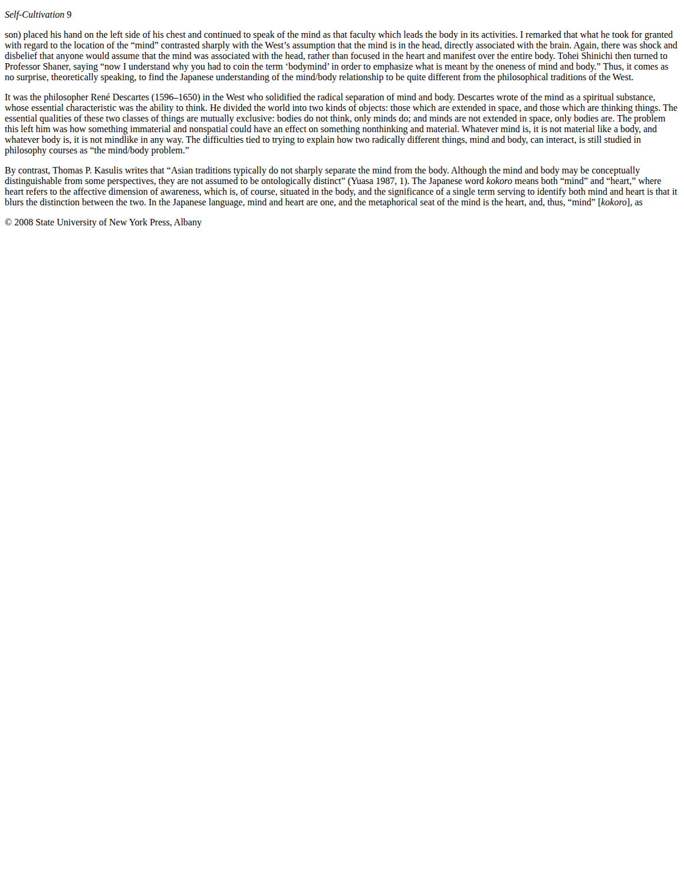Self-Cultivation 9
son) placed his hand on the left side of his chest and continued to speak of the mind as that faculty which leads the body in its activities. I remarked that what he took for granted with regard to the location of the “mind” contrasted sharply with the West’s assumption that the mind is in the head, directly associated with the brain. Again, there was shock and disbelief that anyone would assume that the mind was associated with the head, rather than focused in the heart and manifest over the entire body. Tohei Shinichi then turned to Professor Shaner, saying “now I understand why you had to coin the term ‘bodymind’ in order to emphasize what is meant by the oneness of mind and body.” Thus, it comes as no surprise, theoretically speaking, to find the Japanese understanding of the mind/body relationship to be quite different from the philosophical traditions of the West.
It was the philosopher René Descartes (1596–1650) in the West who solidified the radical separation of mind and body. Descartes wrote of the mind as a spiritual substance, whose essential characteristic was the ability to think. He divided the world into two kinds of objects: those which are extended in space, and those which are thinking things. The essential qualities of these two classes of things are mutually exclusive: bodies do not think, only minds do; and minds are not extended in space, only bodies are. The problem this left him was how something immaterial and nonspatial could have an effect on something nonthinking and material. Whatever mind is, it is not material like a body, and whatever body is, it is not mindlike in any way. The difficulties tied to trying to explain how two radically different things, mind and body, can interact, is still studied in philosophy courses as “the mind/body problem.”
By contrast, Thomas P. Kasulis writes that “Asian traditions typically do not sharply separate the mind from the body. Although the mind and body may be conceptually distinguishable from some perspectives, they are not assumed to be ontologically distinct” (Yuasa 1987, 1). The Japanese word kokoro means both “mind” and “heart,” where heart refers to the affective dimension of awareness, which is, of course, situated in the body, and the significance of a single term serving to identify both mind and heart is that it blurs the distinction between the two. In the Japanese language, mind and heart are one, and the metaphorical seat of the mind is the heart, and, thus, “mind” [kokoro], as
© 2008 State University of New York Press, Albany